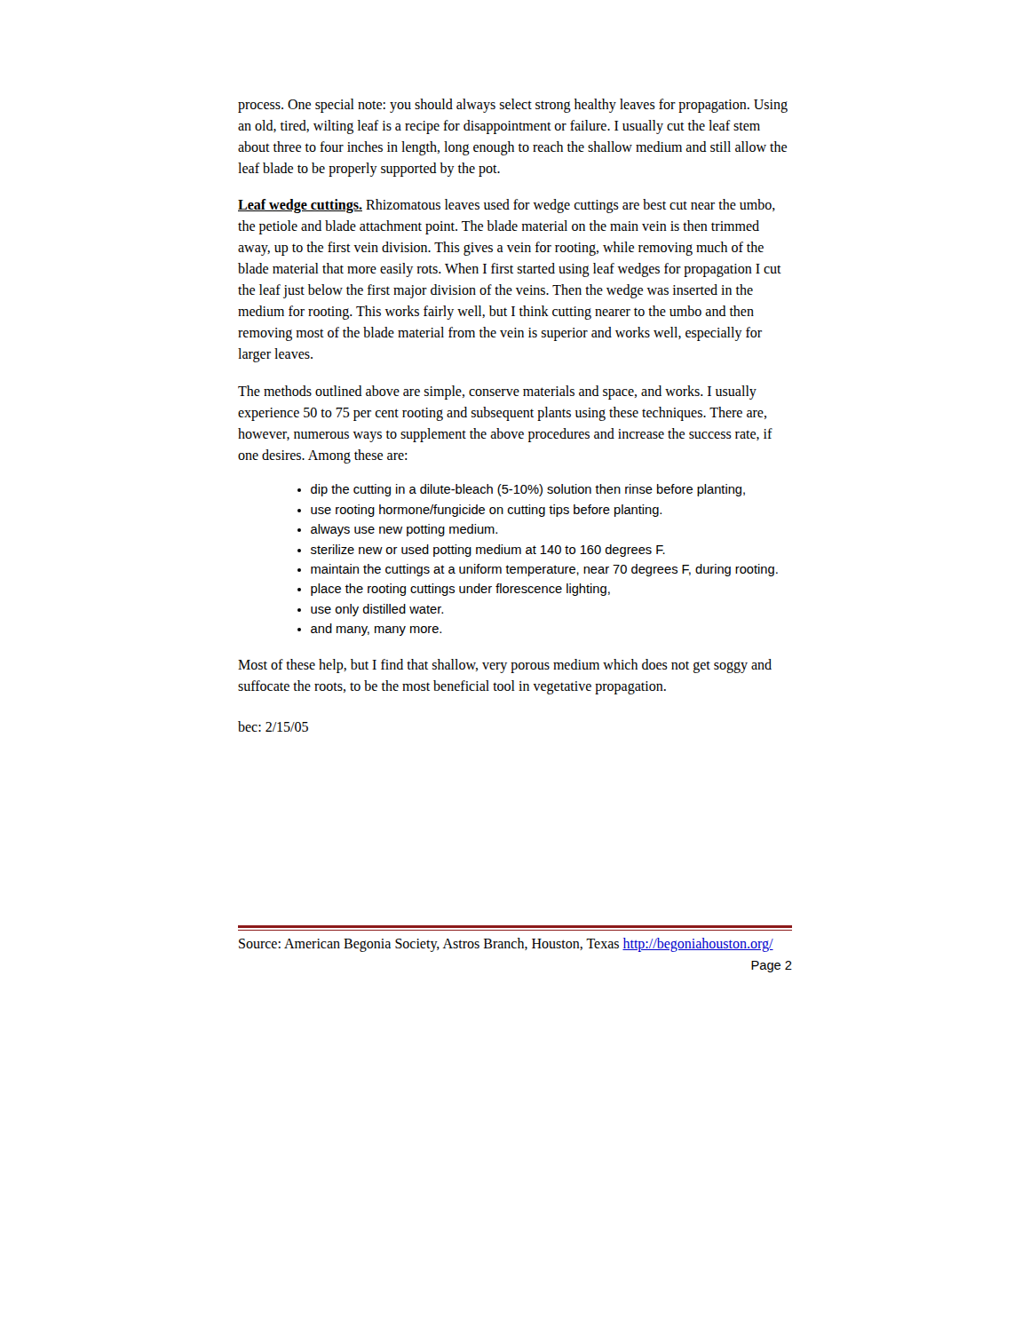process. One special note: you should always select strong healthy leaves for propagation. Using an old, tired, wilting leaf is a recipe for disappointment or failure. I usually cut the leaf stem about three to four inches in length, long enough to reach the shallow medium and still allow the leaf blade to be properly supported by the pot.
Leaf wedge cuttings. Rhizomatous leaves used for wedge cuttings are best cut near the umbo, the petiole and blade attachment point. The blade material on the main vein is then trimmed away, up to the first vein division. This gives a vein for rooting, while removing much of the blade material that more easily rots. When I first started using leaf wedges for propagation I cut the leaf just below the first major division of the veins. Then the wedge was inserted in the medium for rooting. This works fairly well, but I think cutting nearer to the umbo and then removing most of the blade material from the vein is superior and works well, especially for larger leaves.
The methods outlined above are simple, conserve materials and space, and works. I usually experience 50 to 75 per cent rooting and subsequent plants using these techniques. There are, however, numerous ways to supplement the above procedures and increase the success rate, if one desires. Among these are:
dip the cutting in a dilute-bleach (5-10%) solution then rinse before planting,
use rooting hormone/fungicide on cutting tips before planting.
always use new potting medium.
sterilize new or used potting medium at 140 to 160 degrees F.
maintain the cuttings at a uniform temperature, near 70 degrees F, during rooting.
place the rooting cuttings under florescence lighting,
use only distilled water.
and many, many more.
Most of these help, but I find that shallow, very porous medium which does not get soggy and suffocate the roots, to be the most beneficial tool in vegetative propagation.
bec: 2/15/05
Source: American Begonia Society, Astros Branch, Houston, Texas http://begoniahouston.org/
Page 2